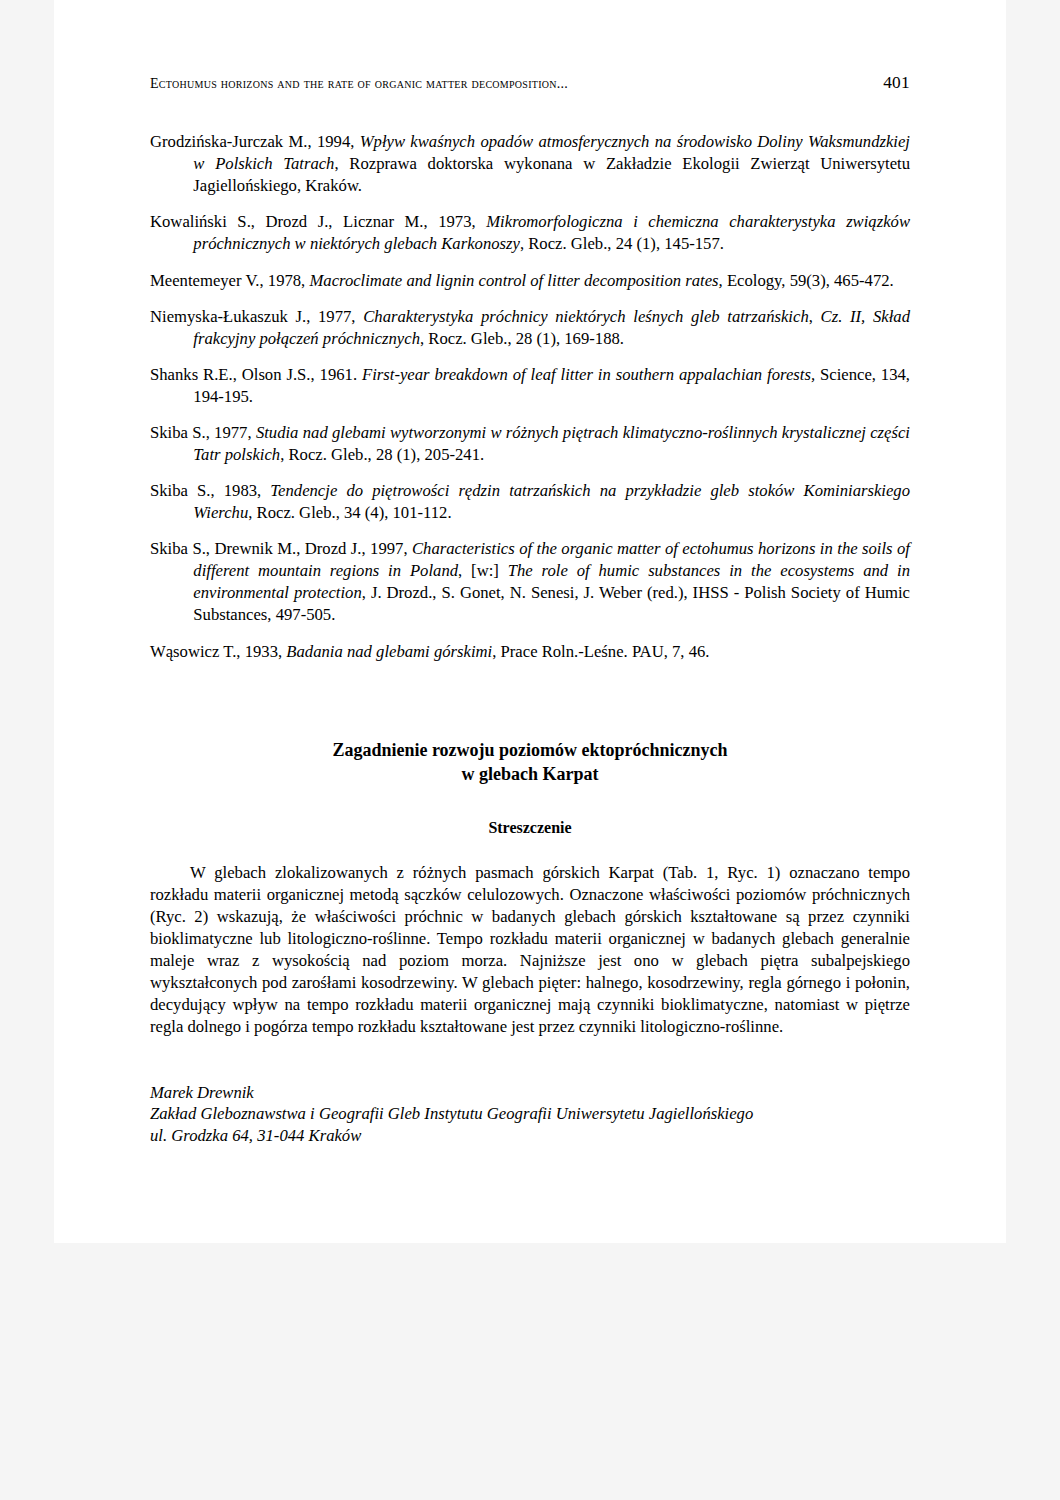Ectohumus horizons and the rate of organic matter decomposition... 401
Grodzińska-Jurczak M., 1994, Wpływ kwaśnych opadów atmosferycznych na środowisko Doliny Waksmundzkiej w Polskich Tatrach, Rozprawa doktorska wykonana w Zakładzie Ekologii Zwierząt Uniwersytetu Jagiellońskiego, Kraków.
Kowaliński S., Drozd J., Licznar M., 1973, Mikromorfologiczna i chemiczna charakterystyka związków próchnicznych w niektórych glebach Karkonoszy, Rocz. Gleb., 24 (1), 145-157.
Meentemeyer V., 1978, Macroclimate and lignin control of litter decomposition rates, Ecology, 59(3), 465-472.
Niemyska-Łukaszuk J., 1977, Charakterystyka próchnicy niektórych leśnych gleb tatrzańskich, Cz. II, Skład frakcyjny połączeń próchnicznych, Rocz. Gleb., 28 (1), 169-188.
Shanks R.E., Olson J.S., 1961. First-year breakdown of leaf litter in southern appalachian forests, Science, 134, 194-195.
Skiba S., 1977, Studia nad glebami wytworzonymi w różnych piętrach klimatyczno-roślinnych krystalicznej części Tatr polskich, Rocz. Gleb., 28 (1), 205-241.
Skiba S., 1983, Tendencje do piętrowości rędzin tatrzańskich na przykładzie gleb stoków Kominiarskiego Wierchu, Rocz. Gleb., 34 (4), 101-112.
Skiba S., Drewnik M., Drozd J., 1997, Characteristics of the organic matter of ectohumus horizons in the soils of different mountain regions in Poland, [w:] The role of humic substances in the ecosystems and in environmental protection, J. Drozd., S. Gonet, N. Senesi, J. Weber (red.), IHSS - Polish Society of Humic Substances, 497-505.
Wąsowicz T., 1933, Badania nad glebami górskimi, Prace Roln.-Leśne. PAU, 7, 46.
Zagadnienie rozwoju poziomów ektopróchnicznych
w glebach Karpat
Streszczenie
W glebach zlokalizowanych z różnych pasmach górskich Karpat (Tab. 1, Ryc. 1) oznaczano tempo rozkładu materii organicznej metodą sączków celulozowych. Oznaczone właściwości poziomów próchnicznych (Ryc. 2) wskazują, że właściwości próchnic w badanych glebach górskich kształtowane są przez czynniki bioklimatyczne lub litologiczno-roślinne. Tempo rozkładu materii organicznej w badanych glebach generalnie maleje wraz z wysokością nad poziom morza. Najniższe jest ono w glebach piętra subalpejskiego wykształconych pod zarośłami kosodrzewiny. W glebach pięter: halnego, kosodrzewiny, regla górnego i połonin, decydujący wpływ na tempo rozkładu materii organicznej mają czynniki bioklimatyczne, natomiast w piętrze regla dolnego i pogórza tempo rozkładu kształtowane jest przez czynniki litologiczno-roślinne.
Marek Drewnik
Zakład Gleboznawstwa i Geografii Gleb Instytutu Geografii Uniwersytetu Jagiellońskiego
ul. Grodzka 64, 31-044 Kraków